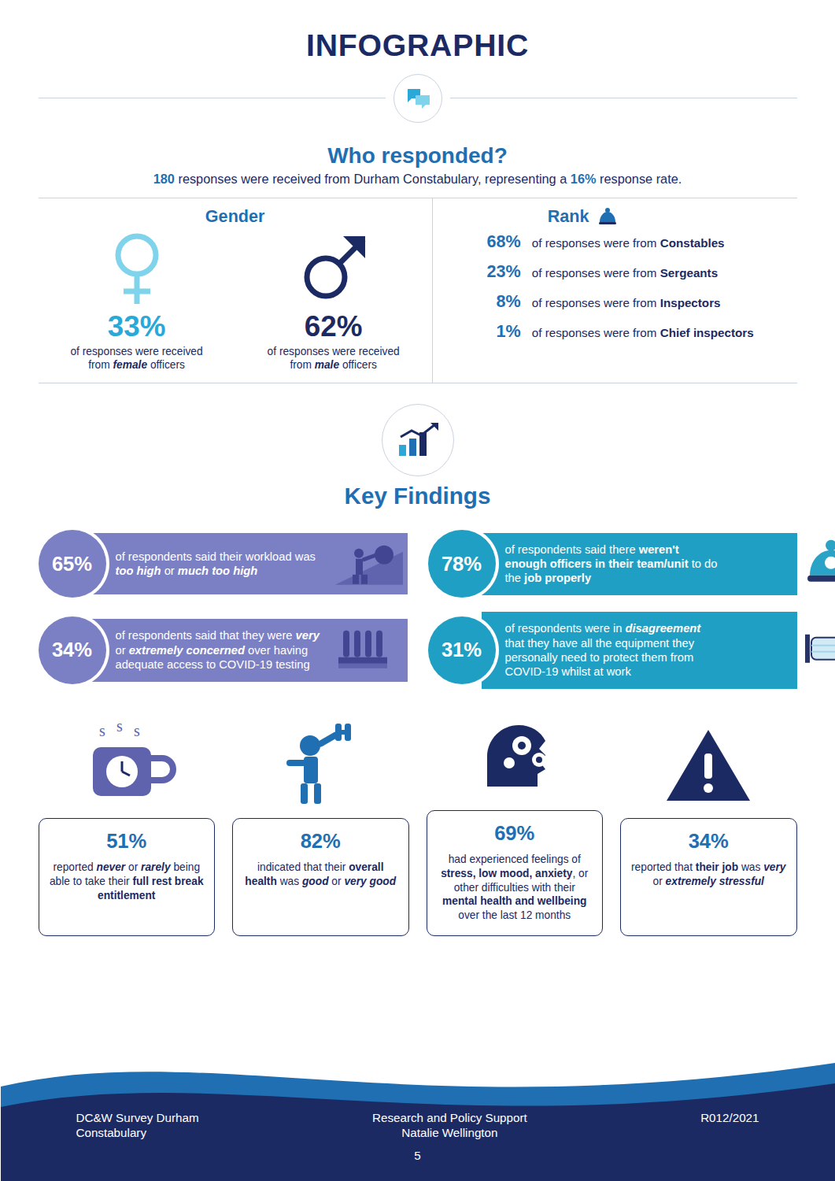INFOGRAPHIC
Who responded?
180 responses were received from Durham Constabulary, representing a 16% response rate.
Gender
33%
of responses were received
from female officers
62%
of responses were received
from male officers
Rank
68% of responses were from Constables
23% of responses were from Sergeants
8% of responses were from Inspectors
1% of responses were from Chief inspectors
Key Findings
65%
of respondents said their workload was too high or much too high
78%
of respondents said there weren't enough officers in their team/unit to do the job properly
34%
of respondents said that they were very or extremely concerned over having adequate access to COVID-19 testing
31%
of respondents were in disagreement that they have all the equipment they personally need to protect them from COVID-19 whilst at work
s s s
51%
reported never or rarely being able to take their full rest break entitlement
82%
indicated that their overall health was good or very good
69%
had experienced feelings of stress, low mood, anxiety, or other difficulties with their mental health and wellbeing over the last 12 months
34%
reported that their job was very or extremely stressful
DC&W Survey Durham
Constabulary
Research and Policy Support
Natalie Wellington
R012/2021
5